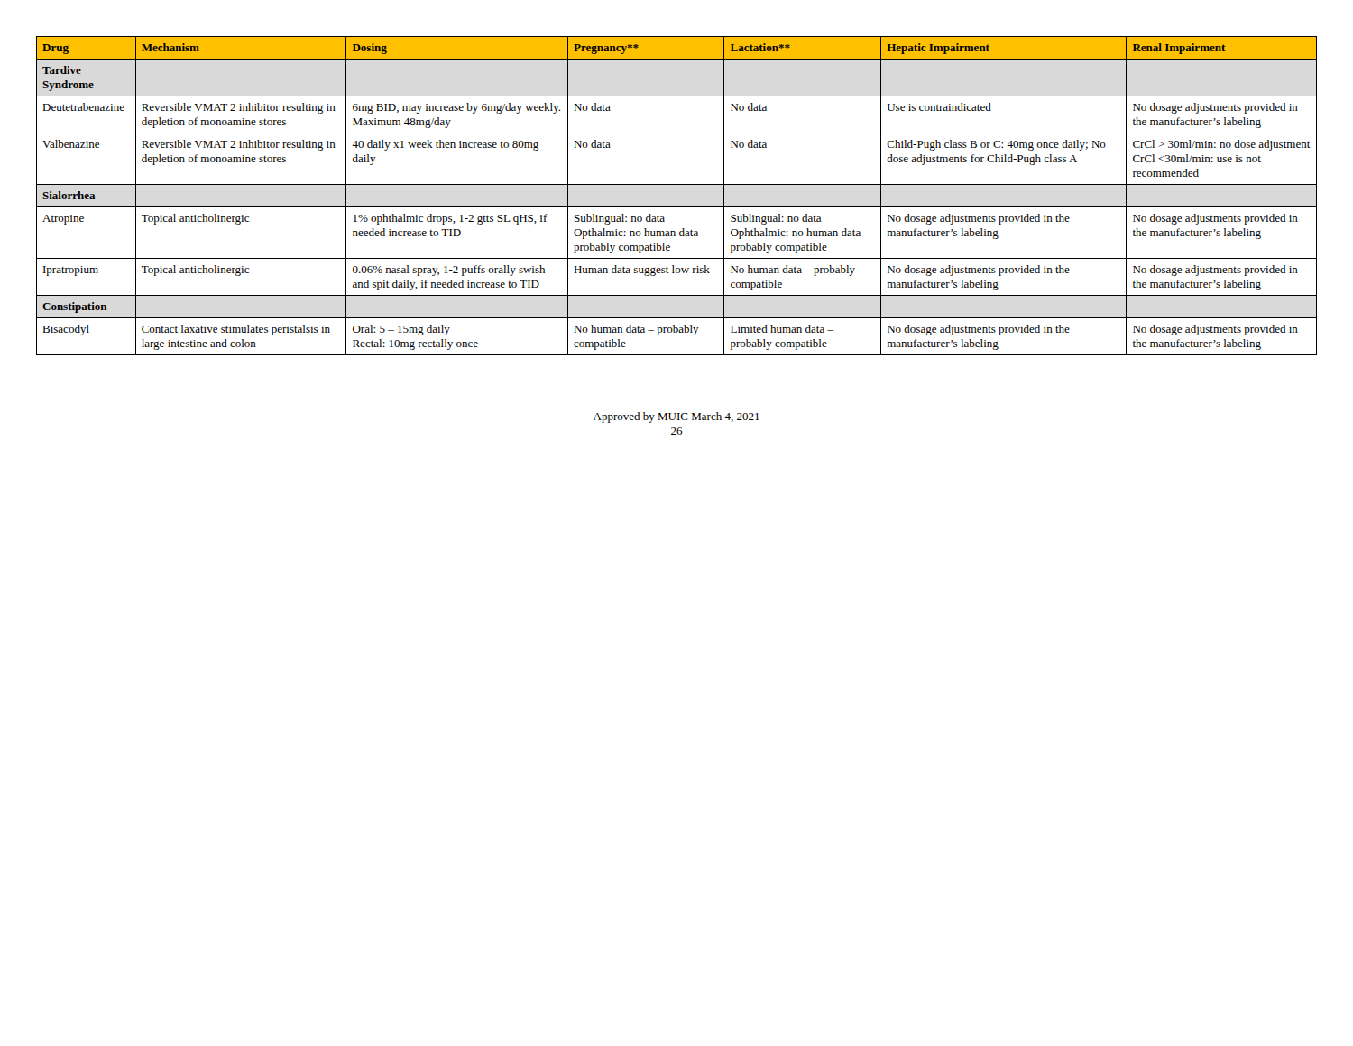| Drug | Mechanism | Dosing | Pregnancy** | Lactation** | Hepatic Impairment | Renal Impairment |
| --- | --- | --- | --- | --- | --- | --- |
| Tardive Syndrome | | | | | | |
| Deutetrabenazine | Reversible VMAT 2 inhibitor resulting in depletion of monoamine stores | 6mg BID, may increase by 6mg/day weekly. Maximum 48mg/day | No data | No data | Use is contraindicated | No dosage adjustments provided in the manufacturer’s labeling |
| Valbenazine | Reversible VMAT 2 inhibitor resulting in depletion of monoamine stores | 40 daily x1 week then increase to 80mg daily | No data | No data | Child-Pugh class B or C: 40mg once daily; No dose adjustments for Child-Pugh class A | CrCl > 30ml/min: no dose adjustment CrCl <30ml/min: use is not recommended |
| Sialorrhea | | | | | | |
| Atropine | Topical anticholinergic | 1% ophthalmic drops, 1-2 gtts SL qHS, if needed increase to TID | Sublingual: no data Opthalmic: no human data – probably compatible | Sublingual: no data Ophthalmic: no human data – probably compatible | No dosage adjustments provided in the manufacturer’s labeling | No dosage adjustments provided in the manufacturer’s labeling |
| Ipratropium | Topical anticholinergic | 0.06% nasal spray, 1-2 puffs orally swish and spit daily, if needed increase to TID | Human data suggest low risk | No human data – probably compatible | No dosage adjustments provided in the manufacturer’s labeling | No dosage adjustments provided in the manufacturer’s labeling |
| Constipation | | | | | | |
| Bisacodyl | Contact laxative stimulates peristalsis in large intestine and colon | Oral: 5 – 15mg daily Rectal: 10mg rectally once | No human data – probably compatible | Limited human data – probably compatible | No dosage adjustments provided in the manufacturer’s labeling | No dosage adjustments provided in the manufacturer’s labeling |
Approved by MUIC March 4, 2021
26